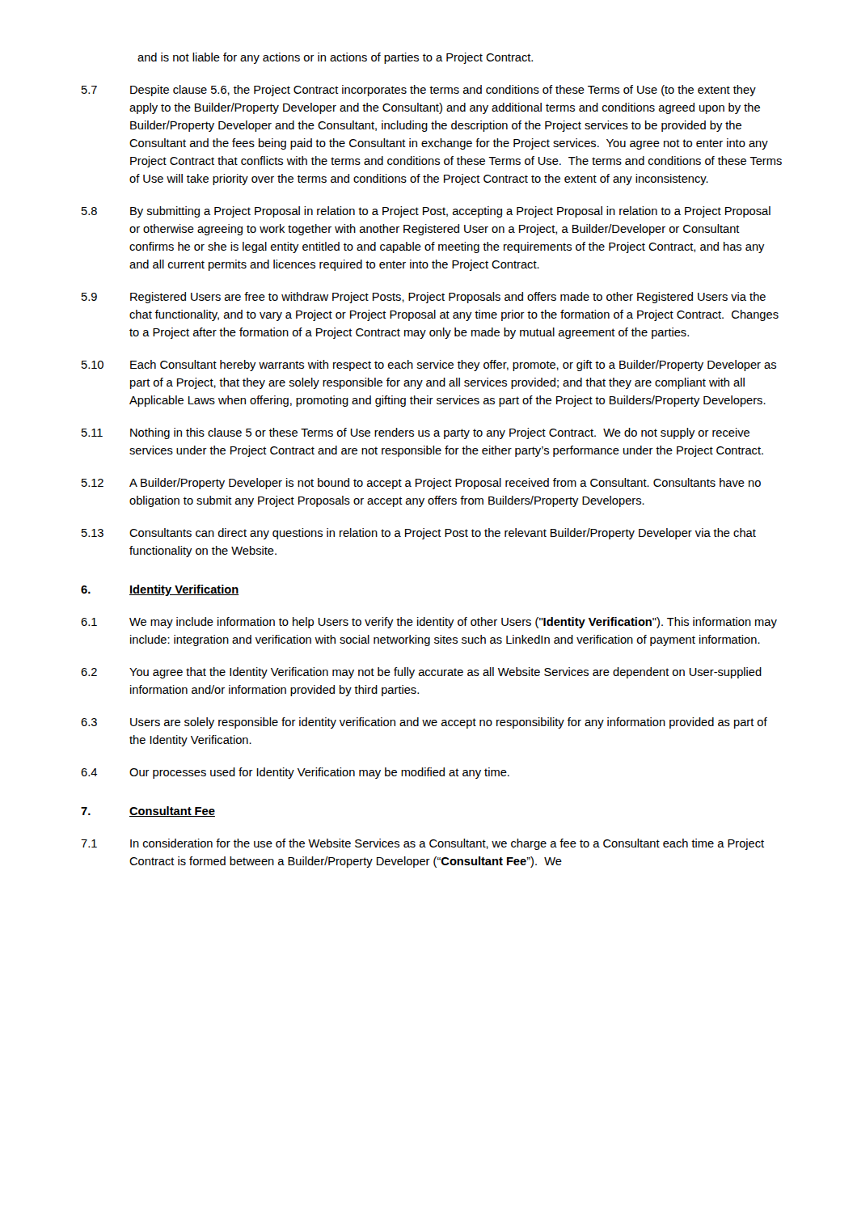and is not liable for any actions or in actions of parties to a Project Contract.
5.7
Despite clause 5.6, the Project Contract incorporates the terms and conditions of these Terms of Use (to the extent they apply to the Builder/Property Developer and the Consultant) and any additional terms and conditions agreed upon by the Builder/Property Developer and the Consultant, including the description of the Project services to be provided by the Consultant and the fees being paid to the Consultant in exchange for the Project services. You agree not to enter into any Project Contract that conflicts with the terms and conditions of these Terms of Use. The terms and conditions of these Terms of Use will take priority over the terms and conditions of the Project Contract to the extent of any inconsistency.
5.8
By submitting a Project Proposal in relation to a Project Post, accepting a Project Proposal in relation to a Project Proposal or otherwise agreeing to work together with another Registered User on a Project, a Builder/Developer or Consultant confirms he or she is legal entity entitled to and capable of meeting the requirements of the Project Contract, and has any and all current permits and licences required to enter into the Project Contract.
5.9
Registered Users are free to withdraw Project Posts, Project Proposals and offers made to other Registered Users via the chat functionality, and to vary a Project or Project Proposal at any time prior to the formation of a Project Contract. Changes to a Project after the formation of a Project Contract may only be made by mutual agreement of the parties.
5.10
Each Consultant hereby warrants with respect to each service they offer, promote, or gift to a Builder/Property Developer as part of a Project, that they are solely responsible for any and all services provided; and that they are compliant with all Applicable Laws when offering, promoting and gifting their services as part of the Project to Builders/Property Developers.
5.11
Nothing in this clause 5 or these Terms of Use renders us a party to any Project Contract. We do not supply or receive services under the Project Contract and are not responsible for the either party’s performance under the Project Contract.
5.12
A Builder/Property Developer is not bound to accept a Project Proposal received from a Consultant. Consultants have no obligation to submit any Project Proposals or accept any offers from Builders/Property Developers.
5.13
Consultants can direct any questions in relation to a Project Post to the relevant Builder/Property Developer via the chat functionality on the Website.
6. Identity Verification
6.1
We may include information to help Users to verify the identity of other Users ("Identity Verification"). This information may include: integration and verification with social networking sites such as LinkedIn and verification of payment information.
6.2
You agree that the Identity Verification may not be fully accurate as all Website Services are dependent on User-supplied information and/or information provided by third parties.
6.3
Users are solely responsible for identity verification and we accept no responsibility for any information provided as part of the Identity Verification.
6.4
Our processes used for Identity Verification may be modified at any time.
7. Consultant Fee
7.1
In consideration for the use of the Website Services as a Consultant, we charge a fee to a Consultant each time a Project Contract is formed between a Builder/Property Developer (“Consultant Fee”). We